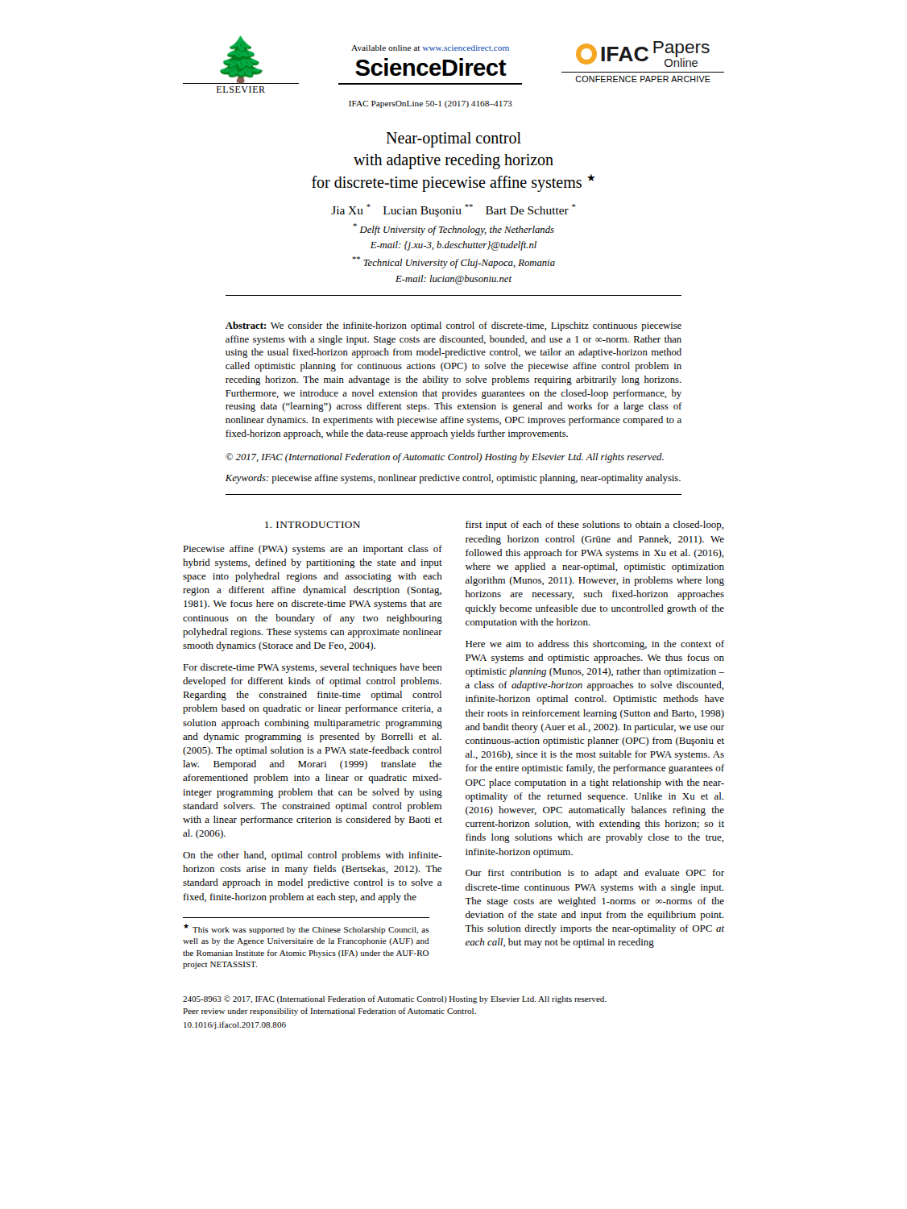🌲
ELSEVIER
Available online at www.sciencedirect.com
ScienceDirect
IFAC PapersOnLine 50-1 (2017) 4168–4173
IFAC Papers
Online
CONFERENCE PAPER ARCHIVE
Near-optimal control
with adaptive receding horizon
for discrete-time piecewise affine systems ★
Jia Xu * Lucian Buşoniu ** Bart De Schutter *
* Delft University of Technology, the Netherlands
E-mail: {j.xu-3, b.deschutter}@tudelft.nl
** Technical University of Cluj-Napoca, Romania
E-mail: lucian@busoniu.net
Abstract: We consider the infinite-horizon optimal control of discrete-time, Lipschitz continuous piecewise affine systems with a single input. Stage costs are discounted, bounded, and use a 1 or ∞-norm. Rather than using the usual fixed-horizon approach from model-predictive control, we tailor an adaptive-horizon method called optimistic planning for continuous actions (OPC) to solve the piecewise affine control problem in receding horizon. The main advantage is the ability to solve problems requiring arbitrarily long horizons. Furthermore, we introduce a novel extension that provides guarantees on the closed-loop performance, by reusing data (“learning”) across different steps. This extension is general and works for a large class of nonlinear dynamics. In experiments with piecewise affine systems, OPC improves performance compared to a fixed-horizon approach, while the data-reuse approach yields further improvements.
© 2017, IFAC (International Federation of Automatic Control) Hosting by Elsevier Ltd. All rights reserved.
Keywords: piecewise affine systems, nonlinear predictive control, optimistic planning, near-optimality analysis.
1. INTRODUCTION
Piecewise affine (PWA) systems are an important class of hybrid systems, defined by partitioning the state and input space into polyhedral regions and associating with each region a different affine dynamical description (Sontag, 1981). We focus here on discrete-time PWA systems that are continuous on the boundary of any two neighbouring polyhedral regions. These systems can approximate nonlinear smooth dynamics (Storace and De Feo, 2004).
For discrete-time PWA systems, several techniques have been developed for different kinds of optimal control problems. Regarding the constrained finite-time optimal control problem based on quadratic or linear performance criteria, a solution approach combining multiparametric programming and dynamic programming is presented by Borrelli et al. (2005). The optimal solution is a PWA state-feedback control law. Bemporad and Morari (1999) translate the aforementioned problem into a linear or quadratic mixed-integer programming problem that can be solved by using standard solvers. The constrained optimal control problem with a linear performance criterion is considered by Baoti et al. (2006).
On the other hand, optimal control problems with infinite-horizon costs arise in many fields (Bertsekas, 2012). The standard approach in model predictive control is to solve a fixed, finite-horizon problem at each step, and apply the
★ This work was supported by the Chinese Scholarship Council, as well as by the Agence Universitaire de la Francophonie (AUF) and the Romanian Institute for Atomic Physics (IFA) under the AUF-RO project NETASSIST.
first input of each of these solutions to obtain a closed-loop, receding horizon control (Grüne and Pannek, 2011). We followed this approach for PWA systems in Xu et al. (2016), where we applied a near-optimal, optimistic optimization algorithm (Munos, 2011). However, in problems where long horizons are necessary, such fixed-horizon approaches quickly become unfeasible due to uncontrolled growth of the computation with the horizon.
Here we aim to address this shortcoming, in the context of PWA systems and optimistic approaches. We thus focus on optimistic planning (Munos, 2014), rather than optimization – a class of adaptive-horizon approaches to solve discounted, infinite-horizon optimal control. Optimistic methods have their roots in reinforcement learning (Sutton and Barto, 1998) and bandit theory (Auer et al., 2002). In particular, we use our continuous-action optimistic planner (OPC) from (Buşoniu et al., 2016b), since it is the most suitable for PWA systems. As for the entire optimistic family, the performance guarantees of OPC place computation in a tight relationship with the near-optimality of the returned sequence. Unlike in Xu et al. (2016) however, OPC automatically balances refining the current-horizon solution, with extending this horizon; so it finds long solutions which are provably close to the true, infinite-horizon optimum.
Our first contribution is to adapt and evaluate OPC for discrete-time continuous PWA systems with a single input. The stage costs are weighted 1-norms or ∞-norms of the deviation of the state and input from the equilibrium point. This solution directly imports the near-optimality of OPC at each call, but may not be optimal in receding
2405-8963 © 2017, IFAC (International Federation of Automatic Control) Hosting by Elsevier Ltd. All rights reserved.
Peer review under responsibility of International Federation of Automatic Control.
10.1016/j.ifacol.2017.08.806